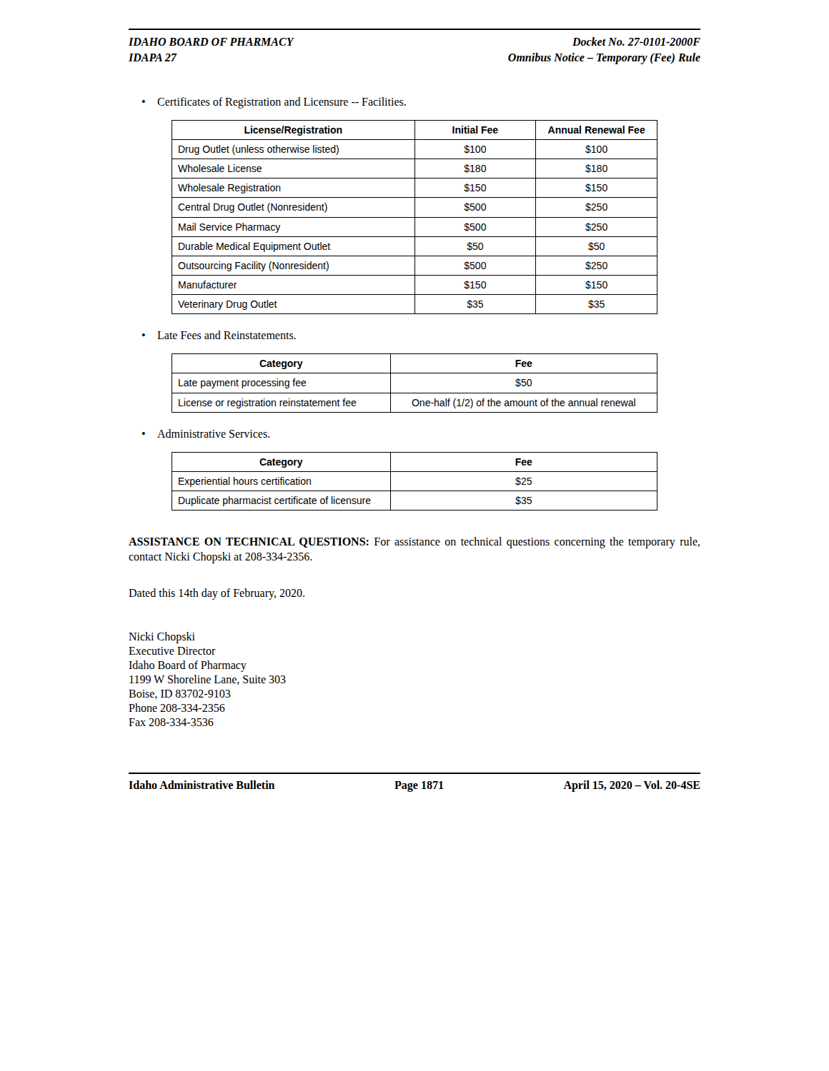IDAHO BOARD OF PHARMACY
IDAPA 27
Docket No. 27-0101-2000F
Omnibus Notice – Temporary (Fee) Rule
Certificates of Registration and Licensure -- Facilities.
| License/Registration | Initial Fee | Annual Renewal Fee |
| --- | --- | --- |
| Drug Outlet (unless otherwise listed) | $100 | $100 |
| Wholesale License | $180 | $180 |
| Wholesale Registration | $150 | $150 |
| Central Drug Outlet (Nonresident) | $500 | $250 |
| Mail Service Pharmacy | $500 | $250 |
| Durable Medical Equipment Outlet | $50 | $50 |
| Outsourcing Facility (Nonresident) | $500 | $250 |
| Manufacturer | $150 | $150 |
| Veterinary Drug Outlet | $35 | $35 |
Late Fees and Reinstatements.
| Category | Fee |
| --- | --- |
| Late payment processing fee | $50 |
| License or registration reinstatement fee | One-half (1/2) of the amount of the annual renewal |
Administrative Services.
| Category | Fee |
| --- | --- |
| Experiential hours certification | $25 |
| Duplicate pharmacist certificate of licensure | $35 |
ASSISTANCE ON TECHNICAL QUESTIONS: For assistance on technical questions concerning the temporary rule, contact Nicki Chopski at 208-334-2356.
Dated this 14th day of February, 2020.
Nicki Chopski
Executive Director
Idaho Board of Pharmacy
1199 W Shoreline Lane, Suite 303
Boise, ID 83702-9103
Phone 208-334-2356
Fax 208-334-3536
Idaho Administrative Bulletin
April 15, 2020 – Vol. 20-4SE
Page 1871